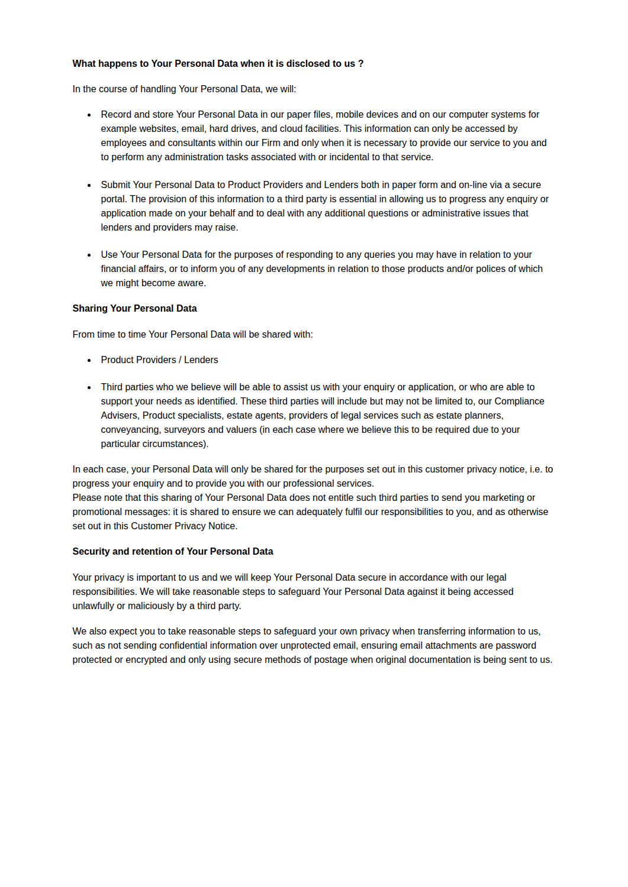What happens to Your Personal Data when it is disclosed to us ?
In the course of handling Your Personal Data, we will:
Record and store Your Personal Data in our paper files, mobile devices and on our computer systems for example websites, email, hard drives, and cloud facilities. This information can only be accessed by employees and consultants within our Firm and only when it is necessary to provide our service to you and to perform any administration tasks associated with or incidental to that service.
Submit Your Personal Data to Product Providers and Lenders both in paper form and on-line via a secure portal. The provision of this information to a third party is essential in allowing us to progress any enquiry or application made on your behalf and to deal with any additional questions or administrative issues that lenders and providers may raise.
Use Your Personal Data for the purposes of responding to any queries you may have in relation to your financial affairs, or to inform you of any developments in relation to those products and/or polices of which we might become aware.
Sharing Your Personal Data
From time to time Your Personal Data will be shared with:
Product Providers / Lenders
Third parties who we believe will be able to assist us with your enquiry or application, or who are able to support your needs as identified. These third parties will include but may not be limited to, our Compliance Advisers, Product specialists, estate agents, providers of legal services such as estate planners, conveyancing, surveyors and valuers (in each case where we believe this to be required due to your particular circumstances).
In each case, your Personal Data will only be shared for the purposes set out in this customer privacy notice, i.e. to progress your enquiry and to provide you with our professional services.
Please note that this sharing of Your Personal Data does not entitle such third parties to send you marketing or promotional messages: it is shared to ensure we can adequately fulfil our responsibilities to you, and as otherwise set out in this Customer Privacy Notice.
Security and retention of Your Personal Data
Your privacy is important to us and we will keep Your Personal Data secure in accordance with our legal responsibilities. We will take reasonable steps to safeguard Your Personal Data against it being accessed unlawfully or maliciously by a third party.
We also expect you to take reasonable steps to safeguard your own privacy when transferring information to us, such as not sending confidential information over unprotected email, ensuring email attachments are password protected or encrypted and only using secure methods of postage when original documentation is being sent to us.